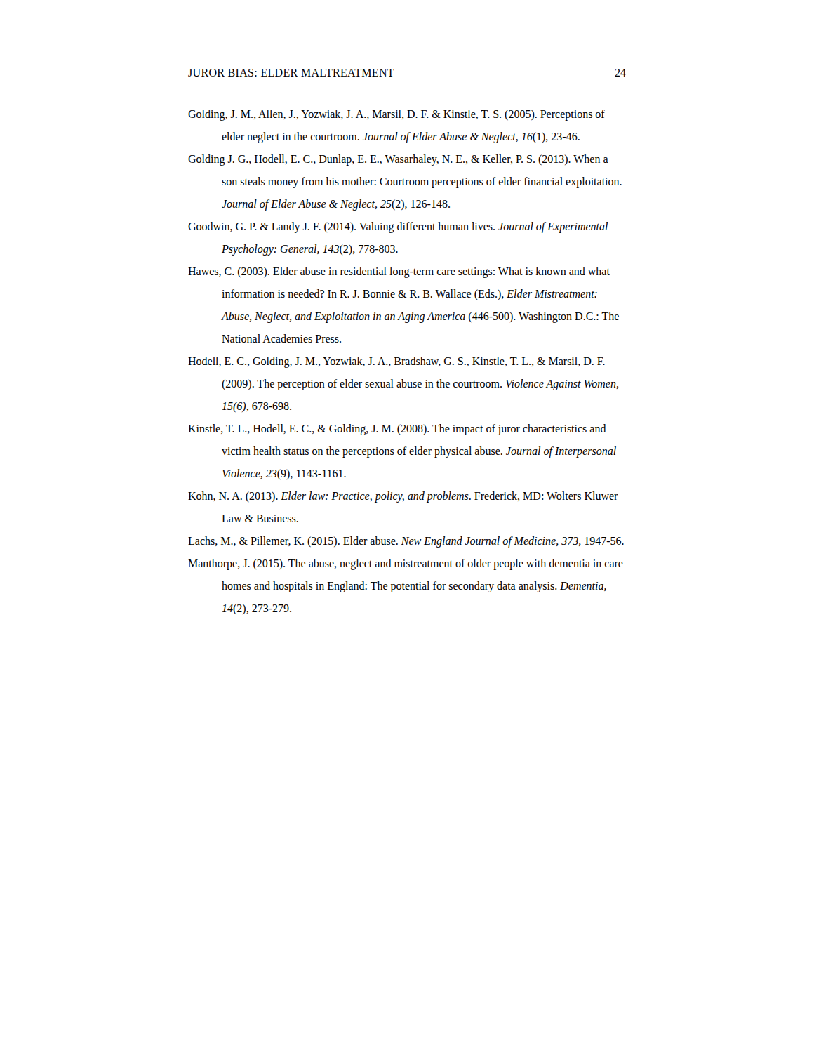Juror Bias: Elder Maltreatment 24
Golding, J. M., Allen, J., Yozwiak, J. A., Marsil, D. F. & Kinstle, T. S. (2005). Perceptions of elder neglect in the courtroom. Journal of Elder Abuse & Neglect, 16(1), 23-46.
Golding J. G., Hodell, E. C., Dunlap, E. E., Wasarhaley, N. E., & Keller, P. S. (2013). When a son steals money from his mother: Courtroom perceptions of elder financial exploitation. Journal of Elder Abuse & Neglect, 25(2), 126-148.
Goodwin, G. P. & Landy J. F. (2014). Valuing different human lives. Journal of Experimental Psychology: General, 143(2), 778-803.
Hawes, C. (2003). Elder abuse in residential long-term care settings: What is known and what information is needed? In R. J. Bonnie & R. B. Wallace (Eds.), Elder Mistreatment: Abuse, Neglect, and Exploitation in an Aging America (446-500). Washington D.C.: The National Academies Press.
Hodell, E. C., Golding, J. M., Yozwiak, J. A., Bradshaw, G. S., Kinstle, T. L., & Marsil, D. F. (2009). The perception of elder sexual abuse in the courtroom. Violence Against Women, 15(6), 678-698.
Kinstle, T. L., Hodell, E. C., & Golding, J. M. (2008). The impact of juror characteristics and victim health status on the perceptions of elder physical abuse. Journal of Interpersonal Violence, 23(9), 1143-1161.
Kohn, N. A. (2013). Elder law: Practice, policy, and problems. Frederick, MD: Wolters Kluwer Law & Business.
Lachs, M., & Pillemer, K. (2015). Elder abuse. New England Journal of Medicine, 373, 1947-56.
Manthorpe, J. (2015). The abuse, neglect and mistreatment of older people with dementia in care homes and hospitals in England: The potential for secondary data analysis. Dementia, 14(2), 273-279.